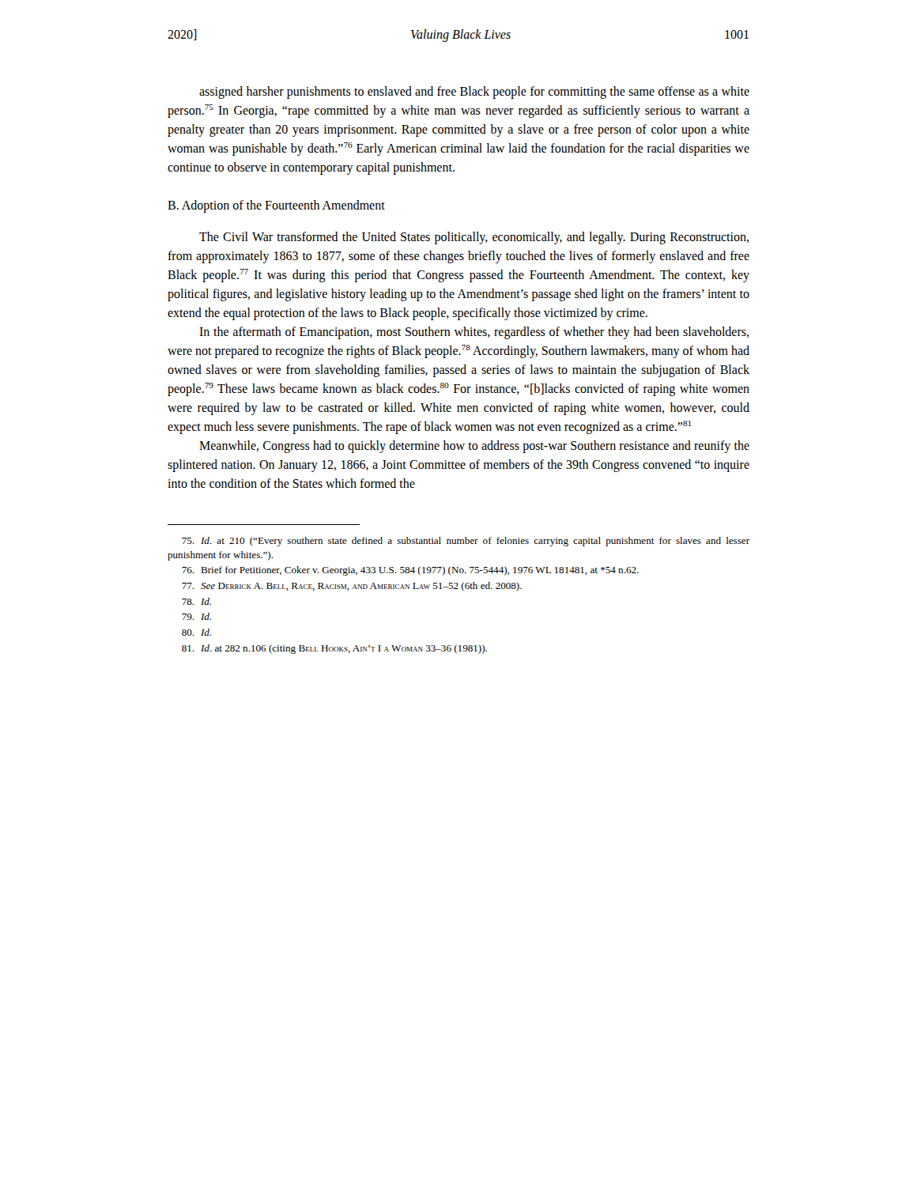2020] Valuing Black Lives 1001
assigned harsher punishments to enslaved and free Black people for committing the same offense as a white person.75 In Georgia, “rape committed by a white man was never regarded as sufficiently serious to warrant a penalty greater than 20 years imprisonment. Rape committed by a slave or a free person of color upon a white woman was punishable by death.”76 Early American criminal law laid the foundation for the racial disparities we continue to observe in contemporary capital punishment.
B. Adoption of the Fourteenth Amendment
The Civil War transformed the United States politically, economically, and legally. During Reconstruction, from approximately 1863 to 1877, some of these changes briefly touched the lives of formerly enslaved and free Black people.77 It was during this period that Congress passed the Fourteenth Amendment. The context, key political figures, and legislative history leading up to the Amendment’s passage shed light on the framers’ intent to extend the equal protection of the laws to Black people, specifically those victimized by crime.
In the aftermath of Emancipation, most Southern whites, regardless of whether they had been slaveholders, were not prepared to recognize the rights of Black people.78 Accordingly, Southern lawmakers, many of whom had owned slaves or were from slaveholding families, passed a series of laws to maintain the subjugation of Black people.79 These laws became known as black codes.80 For instance, “[b]lacks convicted of raping white women were required by law to be castrated or killed. White men convicted of raping white women, however, could expect much less severe punishments. The rape of black women was not even recognized as a crime.”81
Meanwhile, Congress had to quickly determine how to address post-war Southern resistance and reunify the splintered nation. On January 12, 1866, a Joint Committee of members of the 39th Congress convened “to inquire into the condition of the States which formed the
75. Id. at 210 (“Every southern state defined a substantial number of felonies carrying capital punishment for slaves and lesser punishment for whites.”).
76. Brief for Petitioner, Coker v. Georgia, 433 U.S. 584 (1977) (No. 75-5444), 1976 WL 181481, at *54 n.62.
77. See Derrick A. Bell, Race, Racism, and American Law 51–52 (6th ed. 2008).
78. Id.
79. Id.
80. Id.
81. Id. at 282 n.106 (citing Bell Hooks, Ain’t I a Woman 33–36 (1981)).